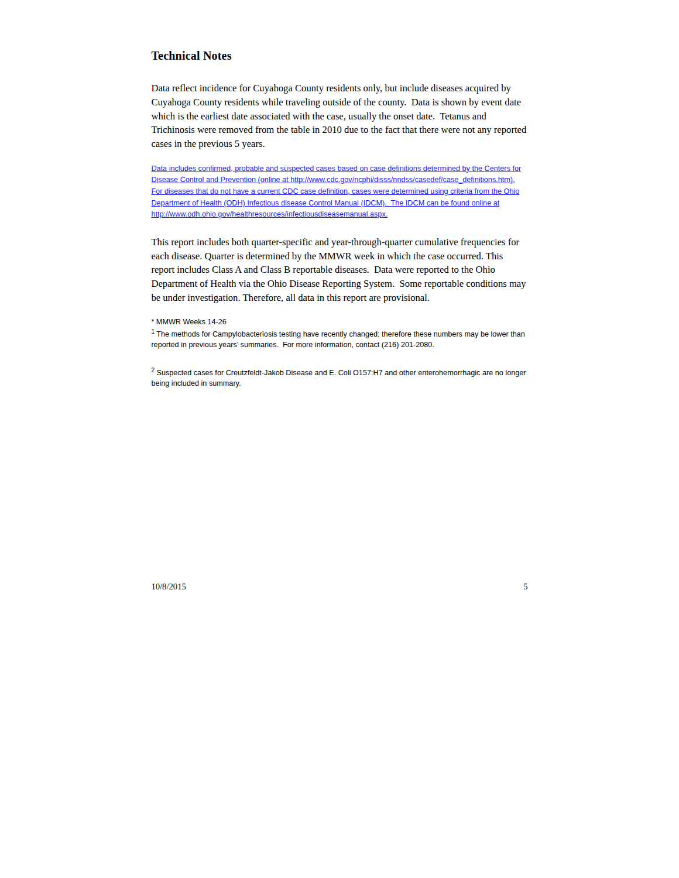Technical Notes
Data reflect incidence for Cuyahoga County residents only, but include diseases acquired by Cuyahoga County residents while traveling outside of the county. Data is shown by event date which is the earliest date associated with the case, usually the onset date. Tetanus and Trichinosis were removed from the table in 2010 due to the fact that there were not any reported cases in the previous 5 years.
Data includes confirmed, probable and suspected cases based on case definitions determined by the Centers for Disease Control and Prevention (online at http://www.cdc.gov/ncphi/disss/nndss/casedef/case_definitions.htm). For diseases that do not have a current CDC case definition, cases were determined using criteria from the Ohio Department of Health (ODH) Infectious disease Control Manual (IDCM). The IDCM can be found online at http://www.odh.ohio.gov/healthresources/infectiousdiseasemanual.aspx.
This report includes both quarter-specific and year-through-quarter cumulative frequencies for each disease. Quarter is determined by the MMWR week in which the case occurred. This report includes Class A and Class B reportable diseases. Data were reported to the Ohio Department of Health via the Ohio Disease Reporting System. Some reportable conditions may be under investigation. Therefore, all data in this report are provisional.
* MMWR Weeks 14-26
1 The methods for Campylobacteriosis testing have recently changed; therefore these numbers may be lower than reported in previous years’ summaries. For more information, contact (216) 201-2080.
2 Suspected cases for Creutzfeldt-Jakob Disease and E. Coli O157:H7 and other enterohemorrhagic are no longer being included in summary.
10/8/2015 5